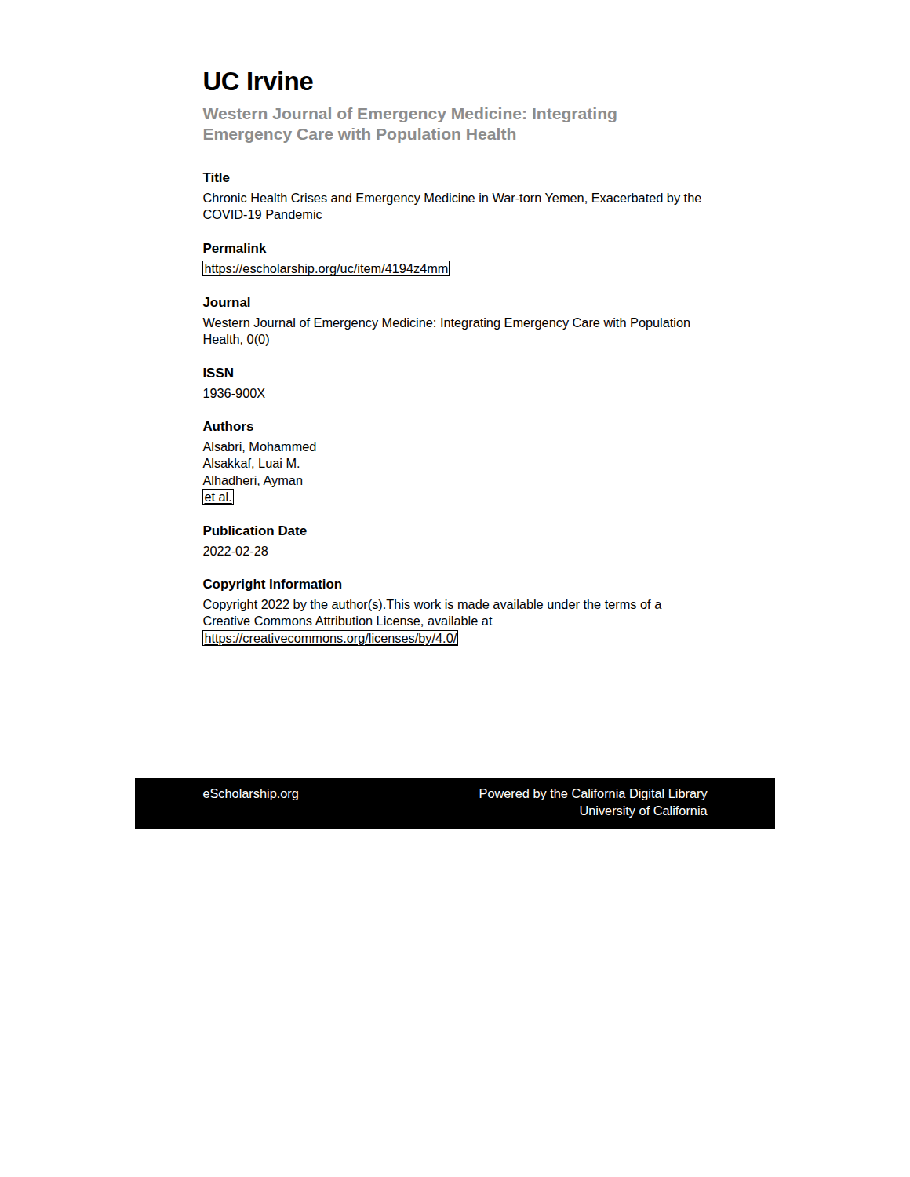UC Irvine
Western Journal of Emergency Medicine: Integrating Emergency Care with Population Health
Title
Chronic Health Crises and Emergency Medicine in War-torn Yemen, Exacerbated by the COVID-19 Pandemic
Permalink
https://escholarship.org/uc/item/4194z4mm
Journal
Western Journal of Emergency Medicine: Integrating Emergency Care with Population Health, 0(0)
ISSN
1936-900X
Authors
Alsabri, Mohammed
Alsakkaf, Luai M.
Alhadheri, Ayman
et al.
Publication Date
2022-02-28
Copyright Information
Copyright 2022 by the author(s).This work is made available under the terms of a Creative Commons Attribution License, available at https://creativecommons.org/licenses/by/4.0/
eScholarship.org
Powered by the California Digital Library
University of California